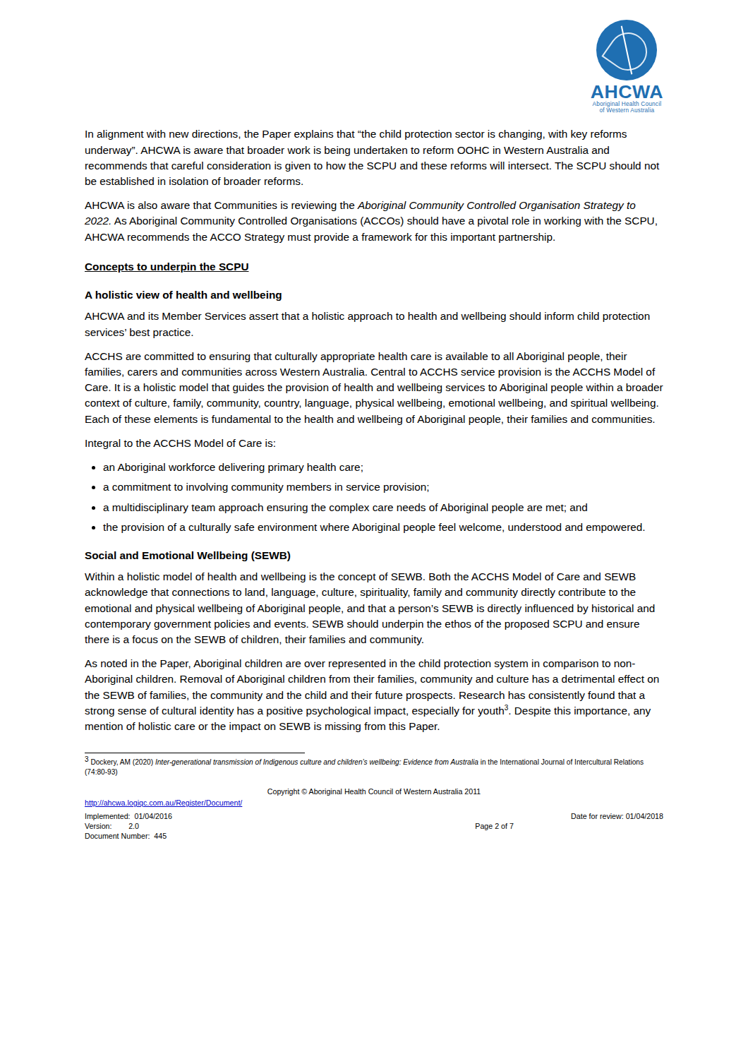AHCWA
Aboriginal Health Council
of Western Australia
In alignment with new directions, the Paper explains that “the child protection sector is changing, with key reforms underway”. AHCWA is aware that broader work is being undertaken to reform OOHC in Western Australia and recommends that careful consideration is given to how the SCPU and these reforms will intersect. The SCPU should not be established in isolation of broader reforms.
AHCWA is also aware that Communities is reviewing the Aboriginal Community Controlled Organisation Strategy to 2022. As Aboriginal Community Controlled Organisations (ACCOs) should have a pivotal role in working with the SCPU, AHCWA recommends the ACCO Strategy must provide a framework for this important partnership.
Concepts to underpin the SCPU
A holistic view of health and wellbeing
AHCWA and its Member Services assert that a holistic approach to health and wellbeing should inform child protection services’ best practice.
ACCHS are committed to ensuring that culturally appropriate health care is available to all Aboriginal people, their families, carers and communities across Western Australia. Central to ACCHS service provision is the ACCHS Model of Care. It is a holistic model that guides the provision of health and wellbeing services to Aboriginal people within a broader context of culture, family, community, country, language, physical wellbeing, emotional wellbeing, and spiritual wellbeing. Each of these elements is fundamental to the health and wellbeing of Aboriginal people, their families and communities.
Integral to the ACCHS Model of Care is:
an Aboriginal workforce delivering primary health care;
a commitment to involving community members in service provision;
a multidisciplinary team approach ensuring the complex care needs of Aboriginal people are met; and
the provision of a culturally safe environment where Aboriginal people feel welcome, understood and empowered.
Social and Emotional Wellbeing (SEWB)
Within a holistic model of health and wellbeing is the concept of SEWB. Both the ACCHS Model of Care and SEWB acknowledge that connections to land, language, culture, spirituality, family and community directly contribute to the emotional and physical wellbeing of Aboriginal people, and that a person’s SEWB is directly influenced by historical and contemporary government policies and events. SEWB should underpin the ethos of the proposed SCPU and ensure there is a focus on the SEWB of children, their families and community.
As noted in the Paper, Aboriginal children are over represented in the child protection system in comparison to non-Aboriginal children. Removal of Aboriginal children from their families, community and culture has a detrimental effect on the SEWB of families, the community and the child and their future prospects. Research has consistently found that a strong sense of cultural identity has a positive psychological impact, especially for youth3. Despite this importance, any mention of holistic care or the impact on SEWB is missing from this Paper.
3 Dockery, AM (2020) Inter-generational transmission of Indigenous culture and children’s wellbeing: Evidence from Australia in the International Journal of Intercultural Relations (74:80-93)
Copyright © Aboriginal Health Council of Western Australia 2011
http://ahcwa.logiqc.com.au/Register/Document/
Implemented: 01/04/2016
Date for review: 01/04/2018
Version: 2.0
Page 2 of 7
Document Number: 445